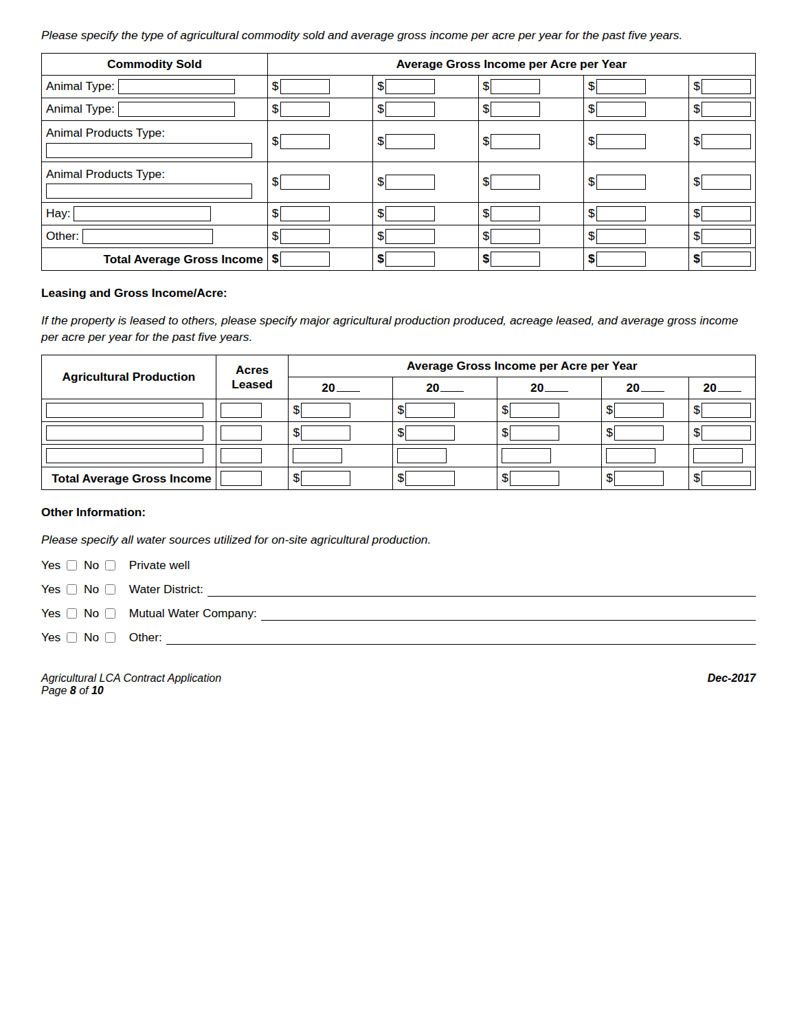Please specify the type of agricultural commodity sold and average gross income per acre per year for the past five years.
| Commodity Sold | Average Gross Income per Acre per Year |
| --- | --- |
| Animal Type: | $ | $ | $ | $ | $ |
| Animal Type: | $ | $ | $ | $ | $ |
| Animal Products Type: | $ | $ | $ | $ | $ |
| Animal Products Type: | $ | $ | $ | $ | $ |
| Hay: | $ | $ | $ | $ | $ |
| Other: | $ | $ | $ | $ | $ |
| Total Average Gross Income | $ | $ | $ | $ | $ |
Leasing and Gross Income/Acre:
If the property is leased to others, please specify major agricultural production produced, acreage leased, and average gross income per acre per year for the past five years.
| Agricultural Production | Acres Leased | Average Gross Income per Acre per Year |
| --- | --- | --- |
| 20 | 20 | 20 | 20 | 20 |
| | | $ | $ | $ | $ | $ |
| | | $ | $ | $ | $ | $ |
| Total Average Gross Income | | $ | $ | $ | $ | $ |
Other Information:
Please specify all water sources utilized for on-site agricultural production.
Yes No Private well
Yes No Water District:
Yes No Mutual Water Company:
Yes No Other:
Agricultural LCA Contract Application
Page 8 of 10
Dec-2017